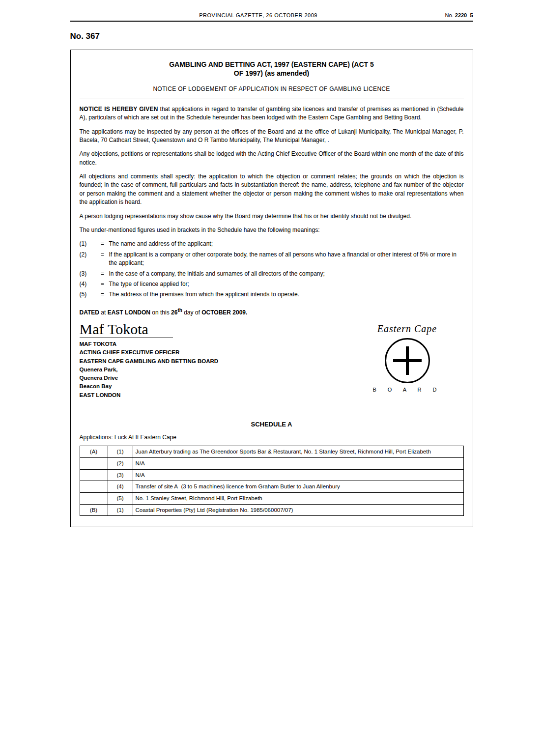PROVINCIAL GAZETTE, 26 OCTOBER 2009
No. 2220 5
No. 367
GAMBLING AND BETTING ACT, 1997 (EASTERN CAPE) (ACT 5
OF 1997) (as amended)
NOTICE OF LODGEMENT OF APPLICATION IN RESPECT OF GAMBLING LICENCE
NOTICE IS HEREBY GIVEN that applications in regard to transfer of gambling site licences and transfer of premises as mentioned in (Schedule A), particulars of which are set out in the Schedule hereunder has been lodged with the Eastern Cape Gambling and Betting Board.
The applications may be inspected by any person at the offices of the Board and at the office of Lukanji Municipality, The Municipal Manager, P. Bacela, 70 Cathcart Street, Queenstown and O R Tambo Municipality, The Municipal Manager, .
Any objections, petitions or representations shall be lodged with the Acting Chief Executive Officer of the Board within one month of the date of this notice.
All objections and comments shall specify: the application to which the objection or comment relates; the grounds on which the objection is founded; in the case of comment, full particulars and facts in substantiation thereof: the name, address, telephone and fax number of the objector or person making the comment and a statement whether the objector or person making the comment wishes to make oral representations when the application is heard.
A person lodging representations may show cause why the Board may determine that his or her identity should not be divulged.
The under-mentioned figures used in brackets in the Schedule have the following meanings:
(1)
=
The name and address of the applicant;
(2)
=
If the applicant is a company or other corporate body, the names of all persons who have a financial or other interest of 5% or more in the applicant;
(3)
=
In the case of a company, the initials and surnames of all directors of the company;
(4)
=
The type of licence applied for;
(5)
=
The address of the premises from which the applicant intends to operate.
DATED at EAST LONDON on this 26th day of OCTOBER 2009.
Eastern Cape
B O A R D
Maf Tokota
MAF TOKOTA
ACTING CHIEF EXECUTIVE OFFICER
EASTERN CAPE GAMBLING AND BETTING BOARD
Quenera Park,
Quenera Drive
Beacon Bay
EAST LONDON
SCHEDULE A
Applications: Luck At It Eastern Cape
| (A) | (1) | Juan Atterbury trading as The Greendoor Sports Bar & Restaurant, No. 1 Stanley Street, Richmond Hill, Port Elizabeth |
| | (2) | N/A |
| | (3) | N/A |
| | (4) | Transfer of site A (3 to 5 machines) licence from Graham Butler to Juan Allenbury |
| | (5) | No. 1 Stanley Street, Richmond Hill, Port Elizabeth |
| (B) | (1) | Coastal Properties (Pty) Ltd (Registration No. 1985/060007/07) |